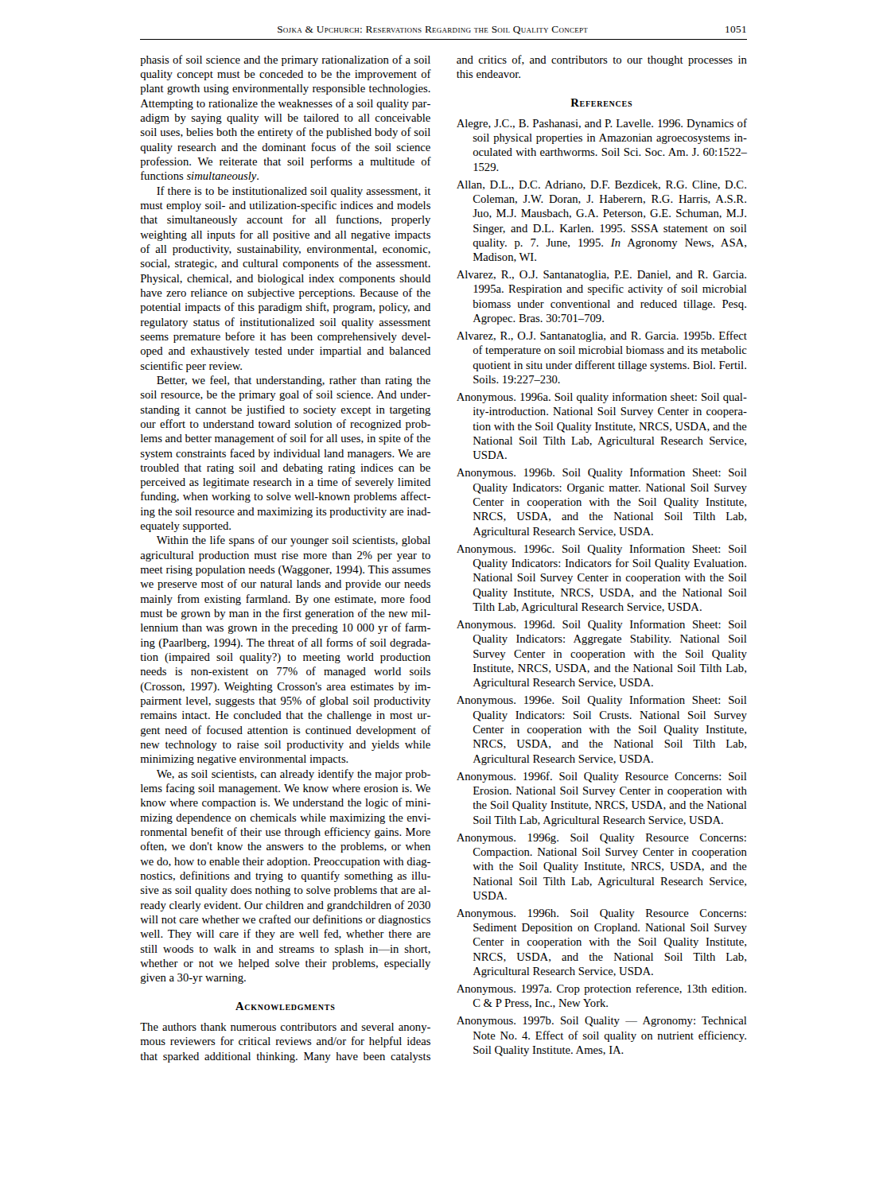Sojka & Upchurch: Reservations Regarding the Soil Quality Concept 1051
phasis of soil science and the primary rationalization of a soil quality concept must be conceded to be the improvement of plant growth using environmentally responsible technologies. Attempting to rationalize the weaknesses of a soil quality paradigm by saying quality will be tailored to all conceivable soil uses, belies both the entirety of the published body of soil quality research and the dominant focus of the soil science profession. We reiterate that soil performs a multitude of functions simultaneously.
If there is to be institutionalized soil quality assessment, it must employ soil- and utilization-specific indices and models that simultaneously account for all functions, properly weighting all inputs for all positive and all negative impacts of all productivity, sustainability, environmental, economic, social, strategic, and cultural components of the assessment. Physical, chemical, and biological index components should have zero reliance on subjective perceptions. Because of the potential impacts of this paradigm shift, program, policy, and regulatory status of institutionalized soil quality assessment seems premature before it has been comprehensively developed and exhaustively tested under impartial and balanced scientific peer review.
Better, we feel, that understanding, rather than rating the soil resource, be the primary goal of soil science. And understanding it cannot be justified to society except in targeting our effort to understand toward solution of recognized problems and better management of soil for all uses, in spite of the system constraints faced by individual land managers. We are troubled that rating soil and debating rating indices can be perceived as legitimate research in a time of severely limited funding, when working to solve well-known problems affecting the soil resource and maximizing its productivity are inadequately supported.
Within the life spans of our younger soil scientists, global agricultural production must rise more than 2% per year to meet rising population needs (Waggoner, 1994). This assumes we preserve most of our natural lands and provide our needs mainly from existing farmland. By one estimate, more food must be grown by man in the first generation of the new millennium than was grown in the preceding 10 000 yr of farming (Paarlberg, 1994). The threat of all forms of soil degradation (impaired soil quality?) to meeting world production needs is non-existent on 77% of managed world soils (Crosson, 1997). Weighting Crosson's area estimates by impairment level, suggests that 95% of global soil productivity remains intact. He concluded that the challenge in most urgent need of focused attention is continued development of new technology to raise soil productivity and yields while minimizing negative environmental impacts.
We, as soil scientists, can already identify the major problems facing soil management. We know where erosion is. We know where compaction is. We understand the logic of minimizing dependence on chemicals while maximizing the environmental benefit of their use through efficiency gains. More often, we don't know the answers to the problems, or when we do, how to enable their adoption. Preoccupation with diagnostics, definitions and trying to quantify something as illusive as soil quality does nothing to solve problems that are already clearly evident. Our children and grandchildren of 2030 will not care whether we crafted our definitions or diagnostics well. They will care if they are well fed, whether there are still woods to walk in and streams to splash in—in short, whether or not we helped solve their problems, especially given a 30-yr warning.
Acknowledgments
The authors thank numerous contributors and several anonymous reviewers for critical reviews and/or for helpful ideas that sparked additional thinking. Many have been catalysts and critics of, and contributors to our thought processes in this endeavor.
References
Alegre, J.C., B. Pashanasi, and P. Lavelle. 1996. Dynamics of soil physical properties in Amazonian agroecosystems inoculated with earthworms. Soil Sci. Soc. Am. J. 60:1522–1529.
Allan, D.L., D.C. Adriano, D.F. Bezdicek, R.G. Cline, D.C. Coleman, J.W. Doran, J. Haberern, R.G. Harris, A.S.R. Juo, M.J. Mausbach, G.A. Peterson, G.E. Schuman, M.J. Singer, and D.L. Karlen. 1995. SSSA statement on soil quality. p. 7. June, 1995. In Agronomy News, ASA, Madison, WI.
Alvarez, R., O.J. Santanatoglia, P.E. Daniel, and R. Garcia. 1995a. Respiration and specific activity of soil microbial biomass under conventional and reduced tillage. Pesq. Agropec. Bras. 30:701–709.
Alvarez, R., O.J. Santanatoglia, and R. Garcia. 1995b. Effect of temperature on soil microbial biomass and its metabolic quotient in situ under different tillage systems. Biol. Fertil. Soils. 19:227–230.
Anonymous. 1996a. Soil quality information sheet: Soil quality-introduction. National Soil Survey Center in cooperation with the Soil Quality Institute, NRCS, USDA, and the National Soil Tilth Lab, Agricultural Research Service, USDA.
Anonymous. 1996b. Soil Quality Information Sheet: Soil Quality Indicators: Organic matter. National Soil Survey Center in cooperation with the Soil Quality Institute, NRCS, USDA, and the National Soil Tilth Lab, Agricultural Research Service, USDA.
Anonymous. 1996c. Soil Quality Information Sheet: Soil Quality Indicators: Indicators for Soil Quality Evaluation. National Soil Survey Center in cooperation with the Soil Quality Institute, NRCS, USDA, and the National Soil Tilth Lab, Agricultural Research Service, USDA.
Anonymous. 1996d. Soil Quality Information Sheet: Soil Quality Indicators: Aggregate Stability. National Soil Survey Center in cooperation with the Soil Quality Institute, NRCS, USDA, and the National Soil Tilth Lab, Agricultural Research Service, USDA.
Anonymous. 1996e. Soil Quality Information Sheet: Soil Quality Indicators: Soil Crusts. National Soil Survey Center in cooperation with the Soil Quality Institute, NRCS, USDA, and the National Soil Tilth Lab, Agricultural Research Service, USDA.
Anonymous. 1996f. Soil Quality Resource Concerns: Soil Erosion. National Soil Survey Center in cooperation with the Soil Quality Institute, NRCS, USDA, and the National Soil Tilth Lab, Agricultural Research Service, USDA.
Anonymous. 1996g. Soil Quality Resource Concerns: Compaction. National Soil Survey Center in cooperation with the Soil Quality Institute, NRCS, USDA, and the National Soil Tilth Lab, Agricultural Research Service, USDA.
Anonymous. 1996h. Soil Quality Resource Concerns: Sediment Deposition on Cropland. National Soil Survey Center in cooperation with the Soil Quality Institute, NRCS, USDA, and the National Soil Tilth Lab, Agricultural Research Service, USDA.
Anonymous. 1997a. Crop protection reference, 13th edition. C & P Press, Inc., New York.
Anonymous. 1997b. Soil Quality — Agronomy: Technical Note No. 4. Effect of soil quality on nutrient efficiency. Soil Quality Institute. Ames, IA.